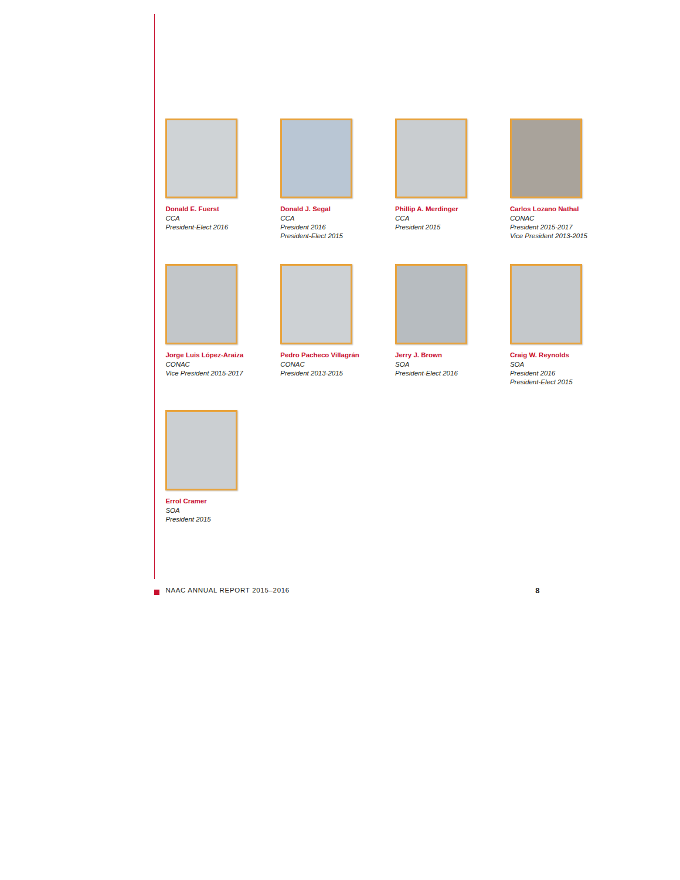Donald E. Fuerst CCA President-Elect 2016
Donald J. Segal CCA President 2016 President-Elect 2015
Phillip A. Merdinger CCA President 2015
Carlos Lozano Nathal CONAC President 2015-2017 Vice President 2013-2015
Jorge Luis López-Araiza CONAC Vice President 2015-2017
Pedro Pacheco Villagrán CONAC President 2013-2015
Jerry J. Brown SOA President-Elect 2016
Craig W. Reynolds SOA President 2016 President-Elect 2015
Errol Cramer SOA President 2015
NAAC ANNUAL REPORT 2015–2016 8